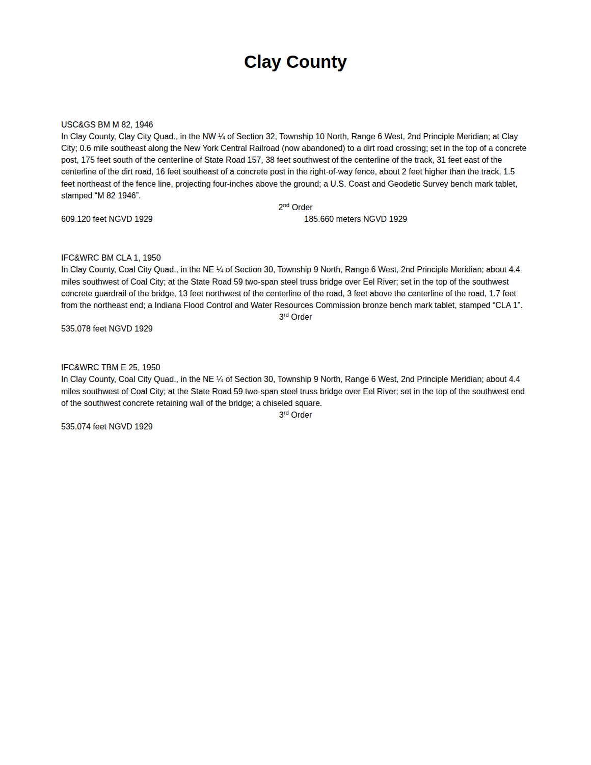Clay County
USC&GS BM M 82, 1946
In Clay County, Clay City Quad., in the NW ¼ of Section 32, Township 10 North, Range 6 West, 2nd Principle Meridian; at Clay City; 0.6 mile southeast along the New York Central Railroad (now abandoned) to a dirt road crossing; set in the top of a concrete post, 175 feet south of the centerline of State Road 157, 38 feet southwest of the centerline of the track, 31 feet east of the centerline of the dirt road, 16 feet southeast of a concrete post in the right-of-way fence, about 2 feet higher than the track, 1.5 feet northeast of the fence line, projecting four-inches above the ground; a U.S. Coast and Geodetic Survey bench mark tablet, stamped “M 82 1946”.
2nd Order
609.120 feet NGVD 1929185.660 meters NGVD 1929
IFC&WRC BM CLA 1, 1950
In Clay County, Coal City Quad., in the NE ¼ of Section 30, Township 9 North, Range 6 West, 2nd Principle Meridian; about 4.4 miles southwest of Coal City; at the State Road 59 two-span steel truss bridge over Eel River; set in the top of the southwest concrete guardrail of the bridge, 13 feet northwest of the centerline of the road, 3 feet above the centerline of the road, 1.7 feet from the northeast end; a Indiana Flood Control and Water Resources Commission bronze bench mark tablet, stamped “CLA 1”.
3rd Order
535.078 feet NGVD 1929
IFC&WRC TBM E 25, 1950
In Clay County, Coal City Quad., in the NE ¼ of Section 30, Township 9 North, Range 6 West, 2nd Principle Meridian; about 4.4 miles southwest of Coal City; at the State Road 59 two-span steel truss bridge over Eel River; set in the top of the southwest end of the southwest concrete retaining wall of the bridge; a chiseled square.
3rd Order
535.074 feet NGVD 1929